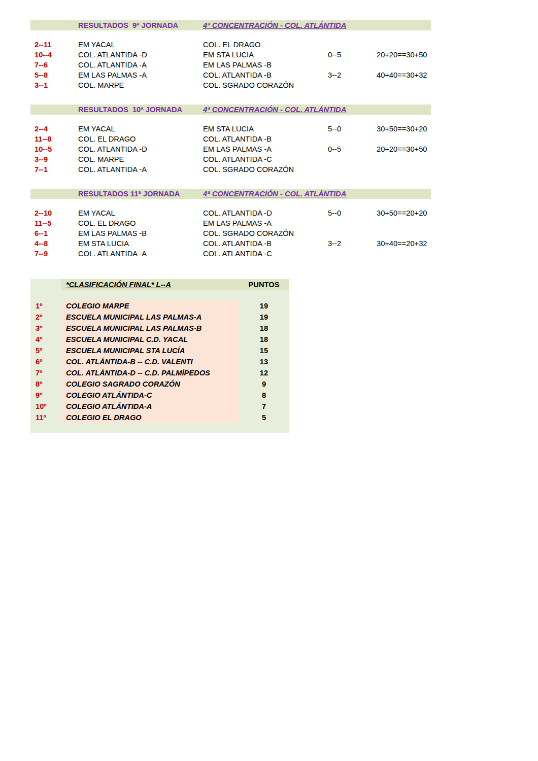| | RESULTADOS 9ª JORNADA | 4ª CONCENTRACIÓN - COL. ATLÁNTIDA |
| 2--11 | EM YACAL | COL. EL DRAGO | | |
| 10--4 | COL. ATLANTIDA -D | EM STA LUCIA | 0--5 | 20+20==30+50 |
| 7--6 | COL. ATLANTIDA -A | EM LAS PALMAS -B | | |
| 5--8 | EM LAS PALMAS -A | COL. ATLANTIDA -B | 3--2 | 40+40==30+32 |
| 3--1 | COL. MARPE | COL. SGRADO CORAZÓN | | |
| | RESULTADOS 10ª JORNADA | 4ª CONCENTRACIÓN - COL. ATLÁNTIDA |
| 2--4 | EM YACAL | EM STA LUCIA | 5--0 | 30+50==30+20 |
| 11--8 | COL. EL DRAGO | COL. ATLANTIDA -B | | |
| 10--5 | COL. ATLANTIDA -D | EM LAS PALMAS -A | 0--5 | 20+20==30+50 |
| 3--9 | COL. MARPE | COL. ATLANTIDA -C | | |
| 7--1 | COL. ATLANTIDA -A | COL. SGRADO CORAZÓN | | |
| | RESULTADOS 11ª JORNADA | 4ª CONCENTRACIÓN - COL. ATLÁNTIDA |
| 2--10 | EM YACAL | COL. ATLANTIDA -D | 5--0 | 30+50==20+20 |
| 11--5 | COL. EL DRAGO | EM LAS PALMAS -A | | |
| 6--1 | EM LAS PALMAS -B | COL. SGRADO CORAZÓN | | |
| 4--8 | EM STA LUCIA | COL. ATLANTIDA -B | 3--2 | 30+40==20+32 |
| 7--9 | COL. ATLANTIDA -A | COL. ATLANTIDA -C | | |
| | *CLASIFICACIÓN FINAL* L--A | PUNTOS |
| 1º | COLEGIO MARPE | 19 |
| 2º | ESCUELA MUNICIPAL LAS PALMAS-A | 19 |
| 3º | ESCUELA MUNICIPAL LAS PALMAS-B | 18 |
| 4º | ESCUELA MUNICIPAL C.D. YACAL | 18 |
| 5º | ESCUELA MUNICIPAL STA LUCÍA | 15 |
| 6º | COL. ATLÁNTIDA-B -- C.D. VALENTI | 13 |
| 7º | COL. ATLÁNTIDA-D -- C.D. PALMÍPEDOS | 12 |
| 8º | COLEGIO SAGRADO CORAZÓN | 9 |
| 9º | COLEGIO ATLÁNTIDA-C | 8 |
| 10º | COLEGIO ATLÁNTIDA-A | 7 |
| 11º | COLEGIO EL DRAGO | 5 |